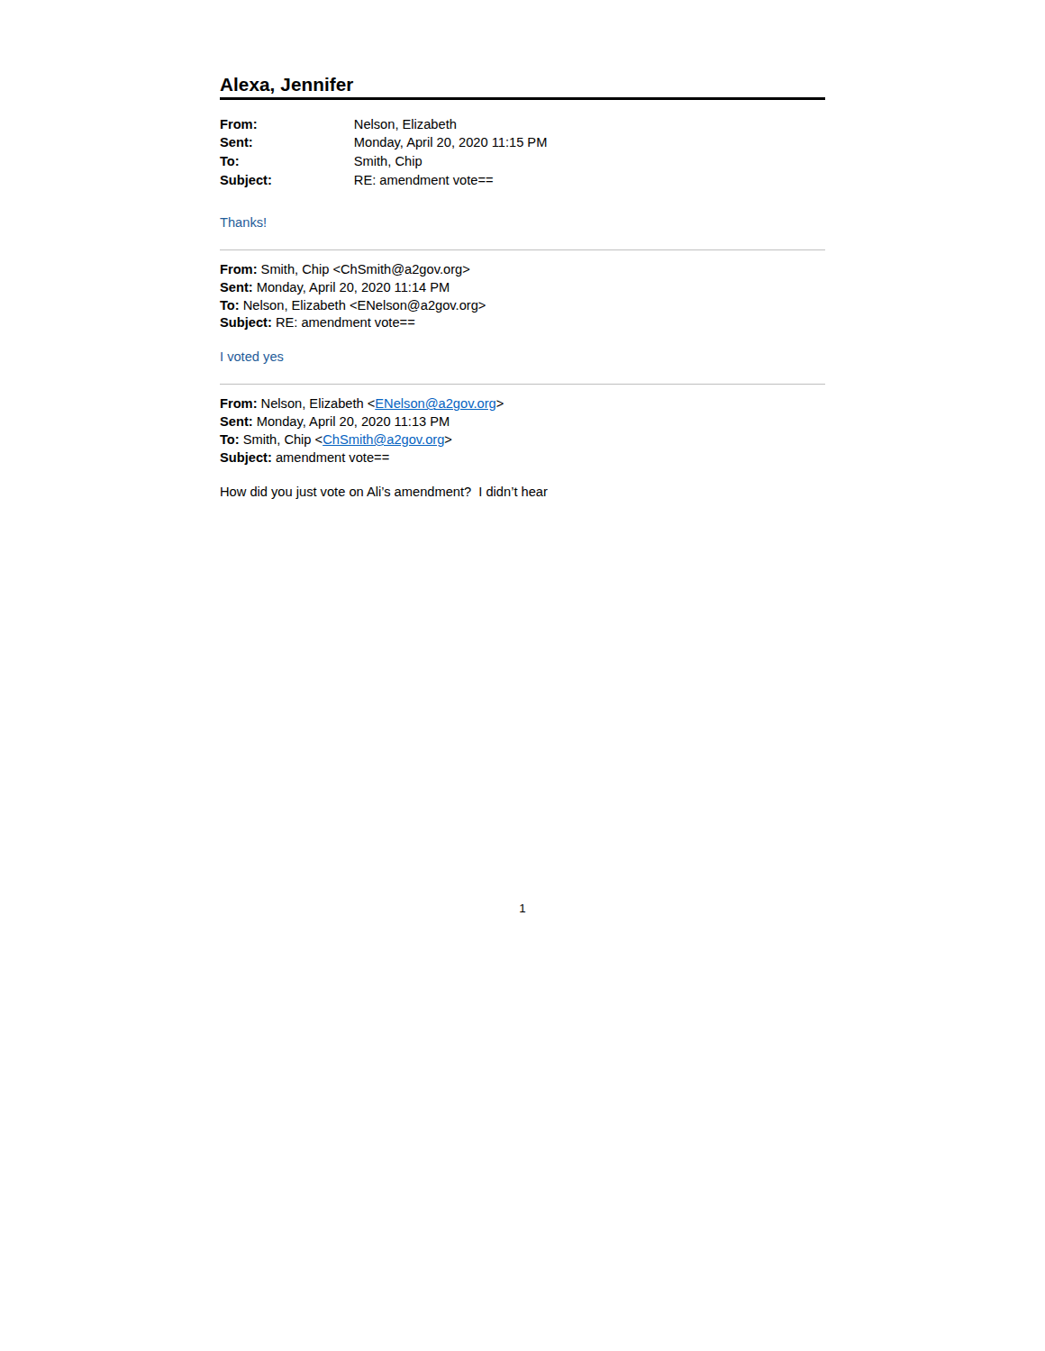Alexa, Jennifer
| From: | Nelson, Elizabeth |
| Sent: | Monday, April 20, 2020 11:15 PM |
| To: | Smith, Chip |
| Subject: | RE: amendment vote== |
Thanks!
From: Smith, Chip <ChSmith@a2gov.org>
Sent: Monday, April 20, 2020 11:14 PM
To: Nelson, Elizabeth <ENelson@a2gov.org>
Subject: RE: amendment vote==
I voted yes
From: Nelson, Elizabeth <ENelson@a2gov.org>
Sent: Monday, April 20, 2020 11:13 PM
To: Smith, Chip <ChSmith@a2gov.org>
Subject: amendment vote==
How did you just vote on Ali’s amendment? I didn’t hear
1